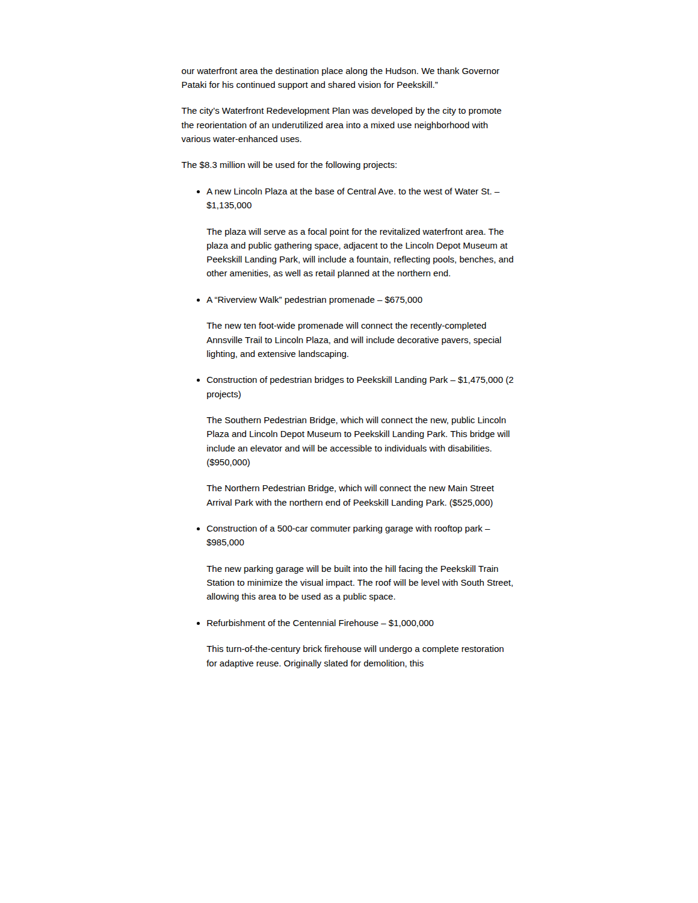our waterfront area the destination place along the Hudson. We thank Governor Pataki for his continued support and shared vision for Peekskill.”
The city’s Waterfront Redevelopment Plan was developed by the city to promote the reorientation of an underutilized area into a mixed use neighborhood with various water-enhanced uses.
The $8.3 million will be used for the following projects:
A new Lincoln Plaza at the base of Central Ave. to the west of Water St. – $1,135,000
The plaza will serve as a focal point for the revitalized waterfront area. The plaza and public gathering space, adjacent to the Lincoln Depot Museum at Peekskill Landing Park, will include a fountain, reflecting pools, benches, and other amenities, as well as retail planned at the northern end.
A “Riverview Walk” pedestrian promenade – $675,000
The new ten foot-wide promenade will connect the recently-completed Annsville Trail to Lincoln Plaza, and will include decorative pavers, special lighting, and extensive landscaping.
Construction of pedestrian bridges to Peekskill Landing Park – $1,475,000 (2 projects)
The Southern Pedestrian Bridge, which will connect the new, public Lincoln Plaza and Lincoln Depot Museum to Peekskill Landing Park. This bridge will include an elevator and will be accessible to individuals with disabilities. ($950,000)
The Northern Pedestrian Bridge, which will connect the new Main Street Arrival Park with the northern end of Peekskill Landing Park. ($525,000)
Construction of a 500-car commuter parking garage with rooftop park – $985,000
The new parking garage will be built into the hill facing the Peekskill Train Station to minimize the visual impact. The roof will be level with South Street, allowing this area to be used as a public space.
Refurbishment of the Centennial Firehouse – $1,000,000
This turn-of-the-century brick firehouse will undergo a complete restoration for adaptive reuse. Originally slated for demolition, this